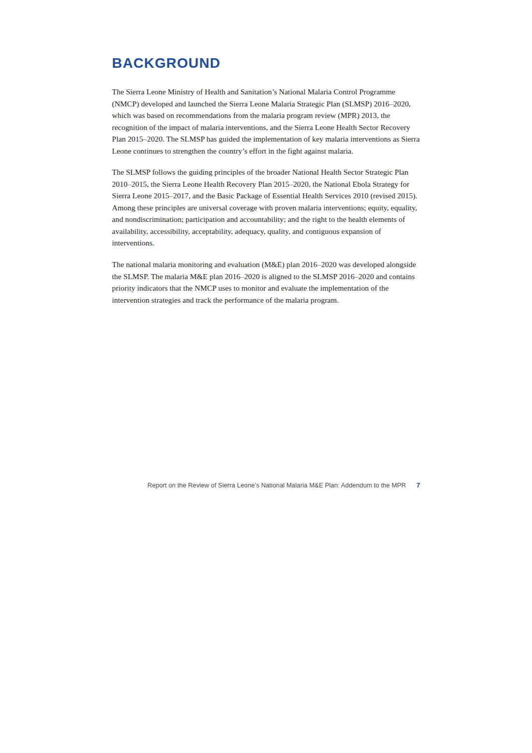Background
The Sierra Leone Ministry of Health and Sanitation’s National Malaria Control Programme (NMCP) developed and launched the Sierra Leone Malaria Strategic Plan (SLMSP) 2016–2020, which was based on recommendations from the malaria program review (MPR) 2013, the recognition of the impact of malaria interventions, and the Sierra Leone Health Sector Recovery Plan 2015–2020. The SLMSP has guided the implementation of key malaria interventions as Sierra Leone continues to strengthen the country’s effort in the fight against malaria.
The SLMSP follows the guiding principles of the broader National Health Sector Strategic Plan 2010–2015, the Sierra Leone Health Recovery Plan 2015–2020, the National Ebola Strategy for Sierra Leone 2015–2017, and the Basic Package of Essential Health Services 2010 (revised 2015). Among these principles are universal coverage with proven malaria interventions; equity, equality, and nondiscrimination; participation and accountability; and the right to the health elements of availability, accessibility, acceptability, adequacy, quality, and contiguous expansion of interventions.
The national malaria monitoring and evaluation (M&E) plan 2016–2020 was developed alongside the SLMSP. The malaria M&E plan 2016–2020 is aligned to the SLMSP 2016–2020 and contains priority indicators that the NMCP uses to monitor and evaluate the implementation of the intervention strategies and track the performance of the malaria program.
Report on the Review of Sierra Leone’s National Malaria M&E Plan: Addendum to the MPR7